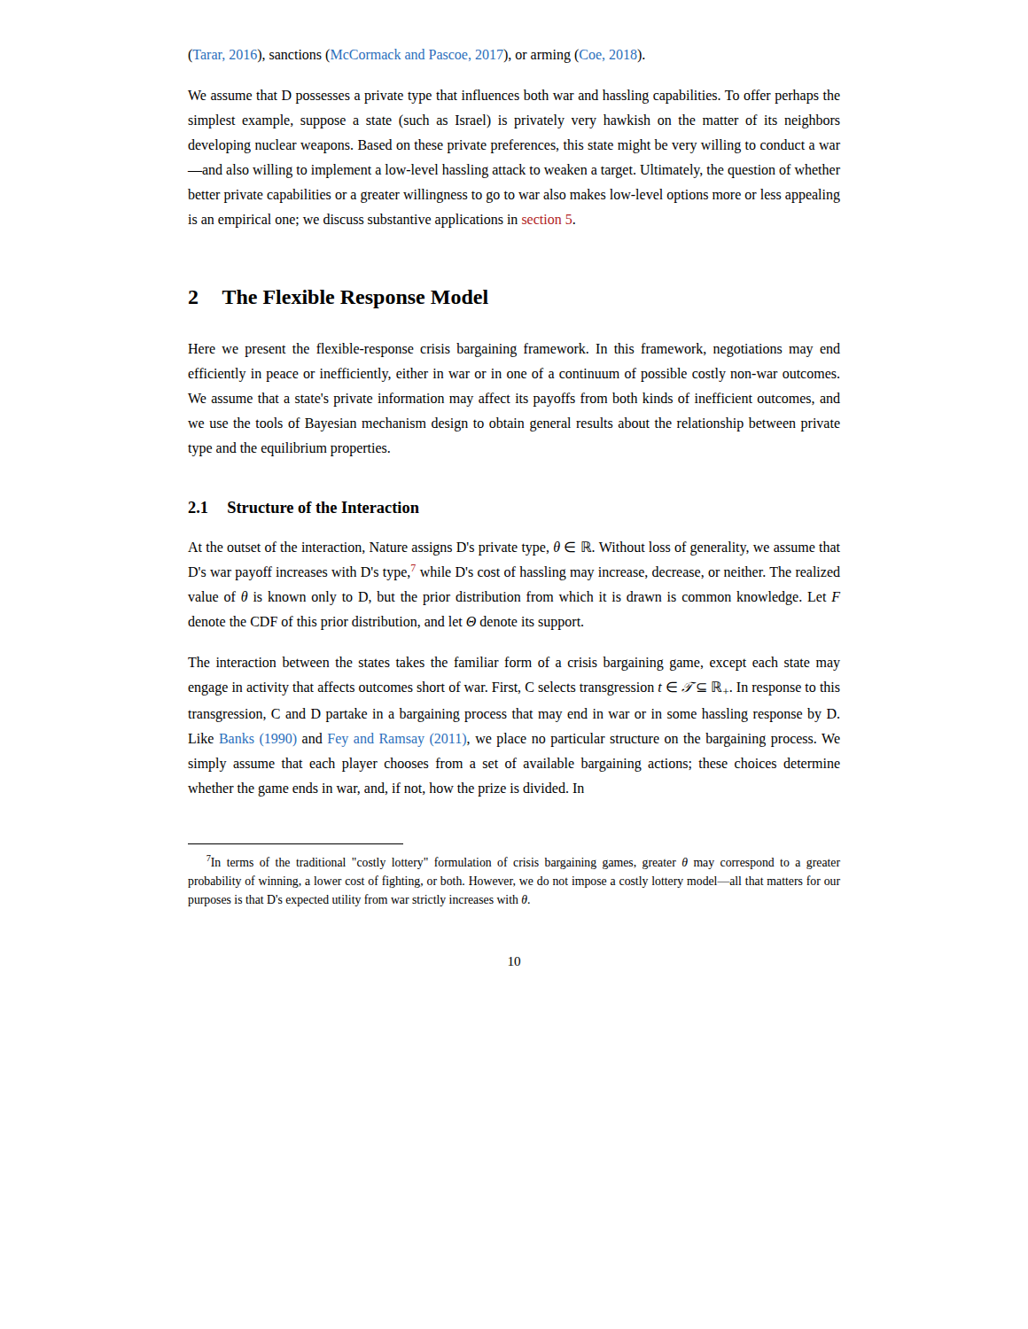(Tarar, 2016), sanctions (McCormack and Pascoe, 2017), or arming (Coe, 2018).
We assume that D possesses a private type that influences both war and hassling capabilities. To offer perhaps the simplest example, suppose a state (such as Israel) is privately very hawkish on the matter of its neighbors developing nuclear weapons. Based on these private preferences, this state might be very willing to conduct a war—and also willing to implement a low-level hassling attack to weaken a target. Ultimately, the question of whether better private capabilities or a greater willingness to go to war also makes low-level options more or less appealing is an empirical one; we discuss substantive applications in section 5.
2 The Flexible Response Model
Here we present the flexible-response crisis bargaining framework. In this framework, negotiations may end efficiently in peace or inefficiently, either in war or in one of a continuum of possible costly non-war outcomes. We assume that a state's private information may affect its payoffs from both kinds of inefficient outcomes, and we use the tools of Bayesian mechanism design to obtain general results about the relationship between private type and the equilibrium properties.
2.1 Structure of the Interaction
At the outset of the interaction, Nature assigns D's private type, θ ∈ ℝ. Without loss of generality, we assume that D's war payoff increases with D's type,7 while D's cost of hassling may increase, decrease, or neither. The realized value of θ is known only to D, but the prior distribution from which it is drawn is common knowledge. Let F denote the CDF of this prior distribution, and let Θ denote its support.
The interaction between the states takes the familiar form of a crisis bargaining game, except each state may engage in activity that affects outcomes short of war. First, C selects transgression t ∈ 𝒯 ⊆ ℝ+. In response to this transgression, C and D partake in a bargaining process that may end in war or in some hassling response by D. Like Banks (1990) and Fey and Ramsay (2011), we place no particular structure on the bargaining process. We simply assume that each player chooses from a set of available bargaining actions; these choices determine whether the game ends in war, and, if not, how the prize is divided. In
7In terms of the traditional "costly lottery" formulation of crisis bargaining games, greater θ may correspond to a greater probability of winning, a lower cost of fighting, or both. However, we do not impose a costly lottery model—all that matters for our purposes is that D's expected utility from war strictly increases with θ.
10